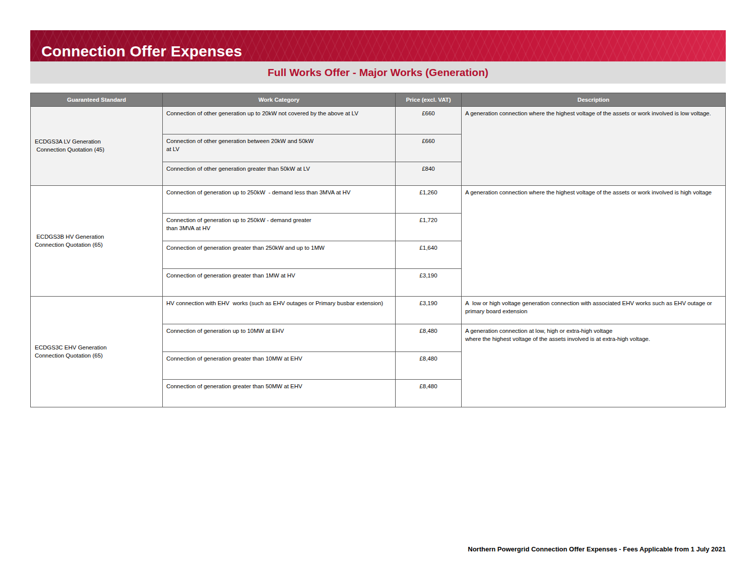Connection Offer Expenses
Full Works Offer - Major Works (Generation)
| Guaranteed Standard | Work Category | Price (excl. VAT) | Description |
| --- | --- | --- | --- |
| ECDGS3A LV Generation Connection Quotation (45) | Connection of other generation up to 20kW not covered by the above at LV | £660 | A generation connection where the highest voltage of the assets or work involved is low voltage. |
| Connection of other generation between 20kW and 50kW at LV | £660 |
| Connection of other generation greater than 50kW at LV | £840 |
| ECDGS3B HV Generation Connection Quotation (65) | Connection of generation up to 250kW - demand less than 3MVA at HV | £1,260 | A generation connection where the highest voltage of the assets or work involved is high voltage |
| Connection of generation up to 250kW - demand greater than 3MVA at HV | £1,720 |
| Connection of generation greater than 250kW and up to 1MW | £1,640 |
| Connection of generation greater than 1MW at HV | £3,190 |
| ECDGS3C EHV Generation Connection Quotation (65) | HV connection with EHV works (such as EHV outages or Primary busbar extension) | £3,190 | A low or high voltage generation connection with associated EHV works such as EHV outage or primary board extension |
| Connection of generation up to 10MW at EHV | £8,480 | A generation connection at low, high or extra-high voltage where the highest voltage of the assets involved is at extra-high voltage. |
| Connection of generation greater than 10MW at EHV | £8,480 |
| Connection of generation greater than 50MW at EHV | £8,480 |
Northern Powergrid Connection Offer Expenses - Fees Applicable from 1 July 2021